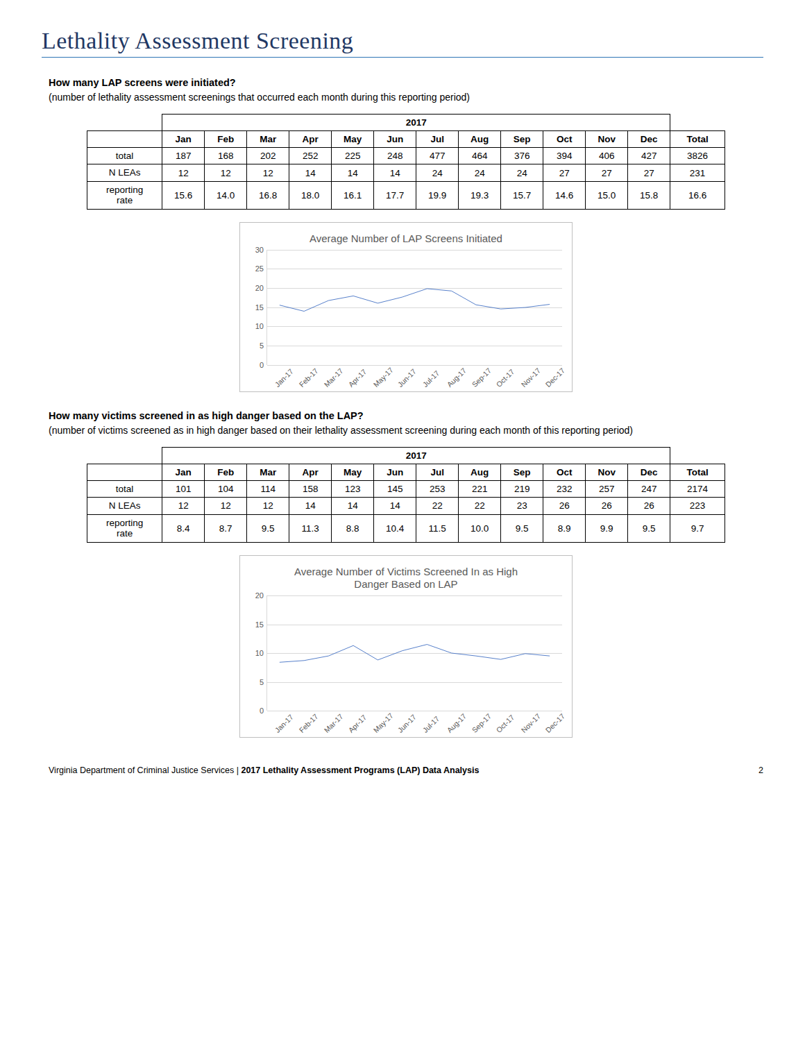Lethality Assessment Screening
How many LAP screens were initiated?
(number of lethality assessment screenings that occurred each month during this reporting period)
| | 2017 | |
| --- | --- | --- |
| | Jan | Feb | Mar | Apr | May | Jun | Jul | Aug | Sep | Oct | Nov | Dec | Total |
| total | 187 | 168 | 202 | 252 | 225 | 248 | 477 | 464 | 376 | 394 | 406 | 427 | 3826 |
| N LEAs | 12 | 12 | 12 | 14 | 14 | 14 | 24 | 24 | 24 | 27 | 27 | 27 | 231 |
| reporting rate | 15.6 | 14.0 | 16.8 | 18.0 | 16.1 | 17.7 | 19.9 | 19.3 | 15.7 | 14.6 | 15.0 | 15.8 | 16.6 |
Average Number of LAP Screens Initiated
30 25 20 15 10 5 0
Jan-17 Feb-17 Mar-17 Apr-17 May-17 Jun-17 Jul-17 Aug-17 Sep-17 Oct-17 Nov-17 Dec-17
How many victims screened in as high danger based on the LAP?
(number of victims screened as in high danger based on their lethality assessment screening during each month of this reporting period)
| | 2017 | |
| --- | --- | --- |
| | Jan | Feb | Mar | Apr | May | Jun | Jul | Aug | Sep | Oct | Nov | Dec | Total |
| total | 101 | 104 | 114 | 158 | 123 | 145 | 253 | 221 | 219 | 232 | 257 | 247 | 2174 |
| N LEAs | 12 | 12 | 12 | 14 | 14 | 14 | 22 | 22 | 23 | 26 | 26 | 26 | 223 |
| reporting rate | 8.4 | 8.7 | 9.5 | 11.3 | 8.8 | 10.4 | 11.5 | 10.0 | 9.5 | 8.9 | 9.9 | 9.5 | 9.7 |
Average Number of Victims Screened In as High
Danger Based on LAP
20 15 10 5 0
Jan-17 Feb-17 Mar-17 Apr-17 May-17 Jun-17 Jul-17 Aug-17 Sep-17 Oct-17 Nov-17 Dec-17
Virginia Department of Criminal Justice Services | 2017 Lethality Assessment Programs (LAP) Data Analysis
2